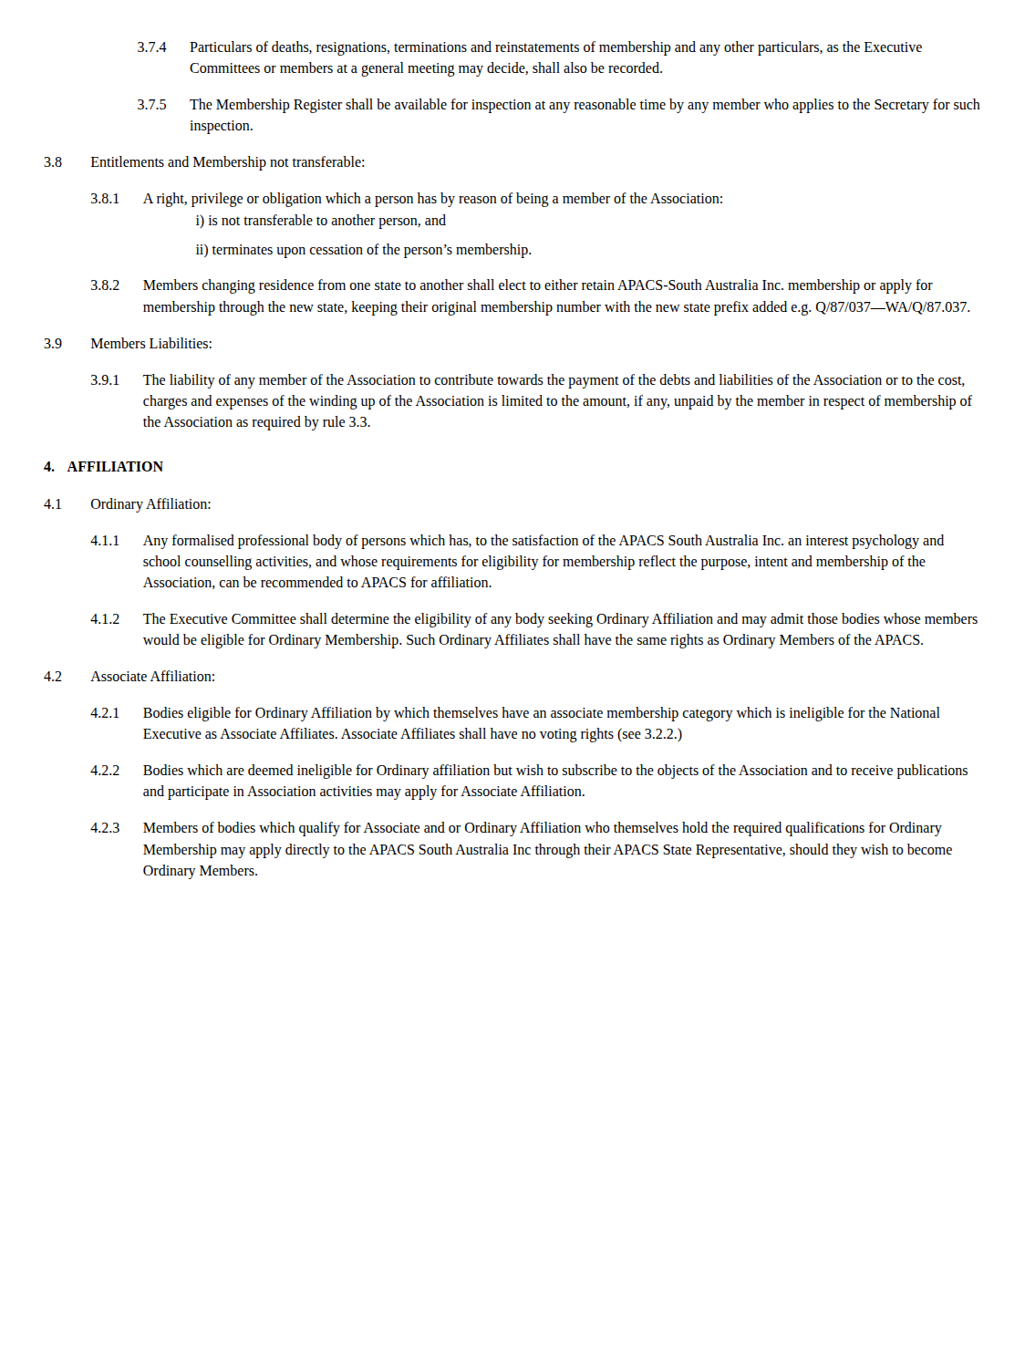3.7.4 Particulars of deaths, resignations, terminations and reinstatements of membership and any other particulars, as the Executive Committees or members at a general meeting may decide, shall also be recorded.
3.7.5 The Membership Register shall be available for inspection at any reasonable time by any member who applies to the Secretary for such inspection.
3.8 Entitlements and Membership not transferable:
3.8.1 A right, privilege or obligation which a person has by reason of being a member of the Association:
i) is not transferable to another person, and
ii) terminates upon cessation of the person’s membership.
3.8.2 Members changing residence from one state to another shall elect to either retain APACS-South Australia Inc. membership or apply for membership through the new state, keeping their original membership number with the new state prefix added e.g. Q/87/037—WA/Q/87.037.
3.9 Members Liabilities:
3.9.1 The liability of any member of the Association to contribute towards the payment of the debts and liabilities of the Association or to the cost, charges and expenses of the winding up of the Association is limited to the amount, if any, unpaid by the member in respect of membership of the Association as required by rule 3.3.
4. AFFILIATION
4.1 Ordinary Affiliation:
4.1.1 Any formalised professional body of persons which has, to the satisfaction of the APACS South Australia Inc. an interest psychology and school counselling activities, and whose requirements for eligibility for membership reflect the purpose, intent and membership of the Association, can be recommended to APACS for affiliation.
4.1.2 The Executive Committee shall determine the eligibility of any body seeking Ordinary Affiliation and may admit those bodies whose members would be eligible for Ordinary Membership. Such Ordinary Affiliates shall have the same rights as Ordinary Members of the APACS.
4.2 Associate Affiliation:
4.2.1 Bodies eligible for Ordinary Affiliation by which themselves have an associate membership category which is ineligible for the National Executive as Associate Affiliates. Associate Affiliates shall have no voting rights (see 3.2.2.)
4.2.2 Bodies which are deemed ineligible for Ordinary affiliation but wish to subscribe to the objects of the Association and to receive publications and participate in Association activities may apply for Associate Affiliation.
4.2.3 Members of bodies which qualify for Associate and or Ordinary Affiliation who themselves hold the required qualifications for Ordinary Membership may apply directly to the APACS South Australia Inc through their APACS State Representative, should they wish to become Ordinary Members.